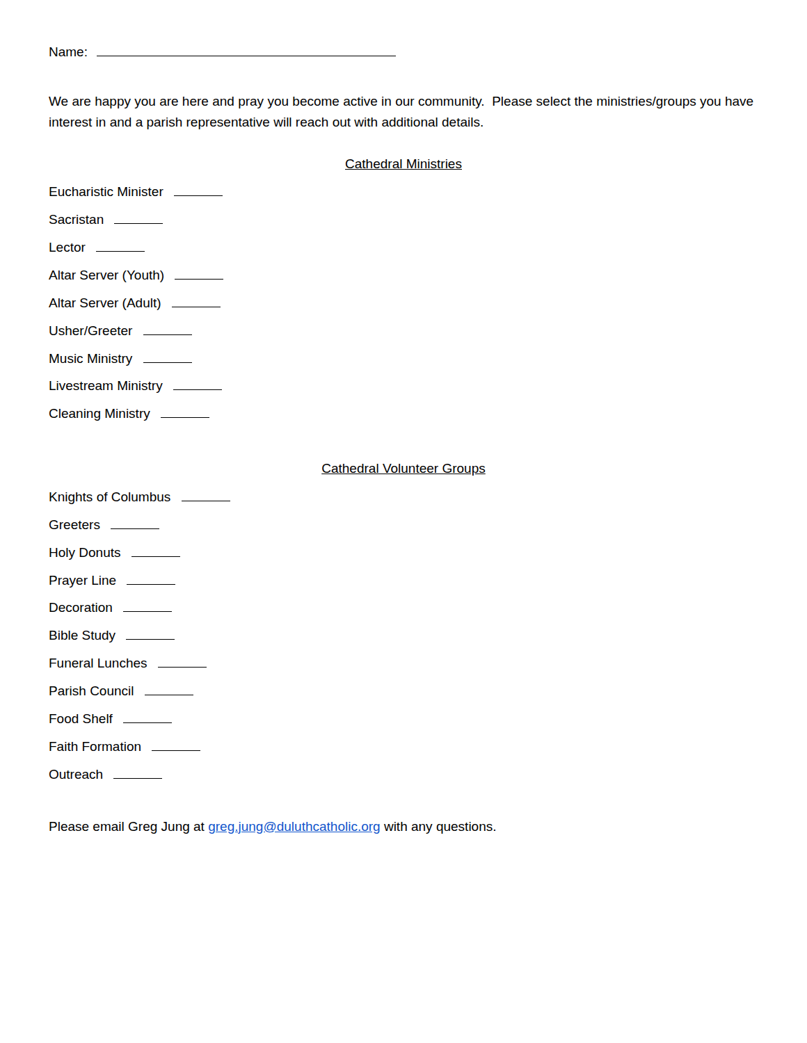Name:
We are happy you are here and pray you become active in our community. Please select the ministries/groups you have interest in and a parish representative will reach out with additional details.
Cathedral Ministries
Eucharistic Minister
Sacristan
Lector
Altar Server (Youth)
Altar Server (Adult)
Usher/Greeter
Music Ministry
Livestream Ministry
Cleaning Ministry
Cathedral Volunteer Groups
Knights of Columbus
Greeters
Holy Donuts
Prayer Line
Decoration
Bible Study
Funeral Lunches
Parish Council
Food Shelf
Faith Formation
Outreach
Please email Greg Jung at greg.jung@duluthcatholic.org with any questions.